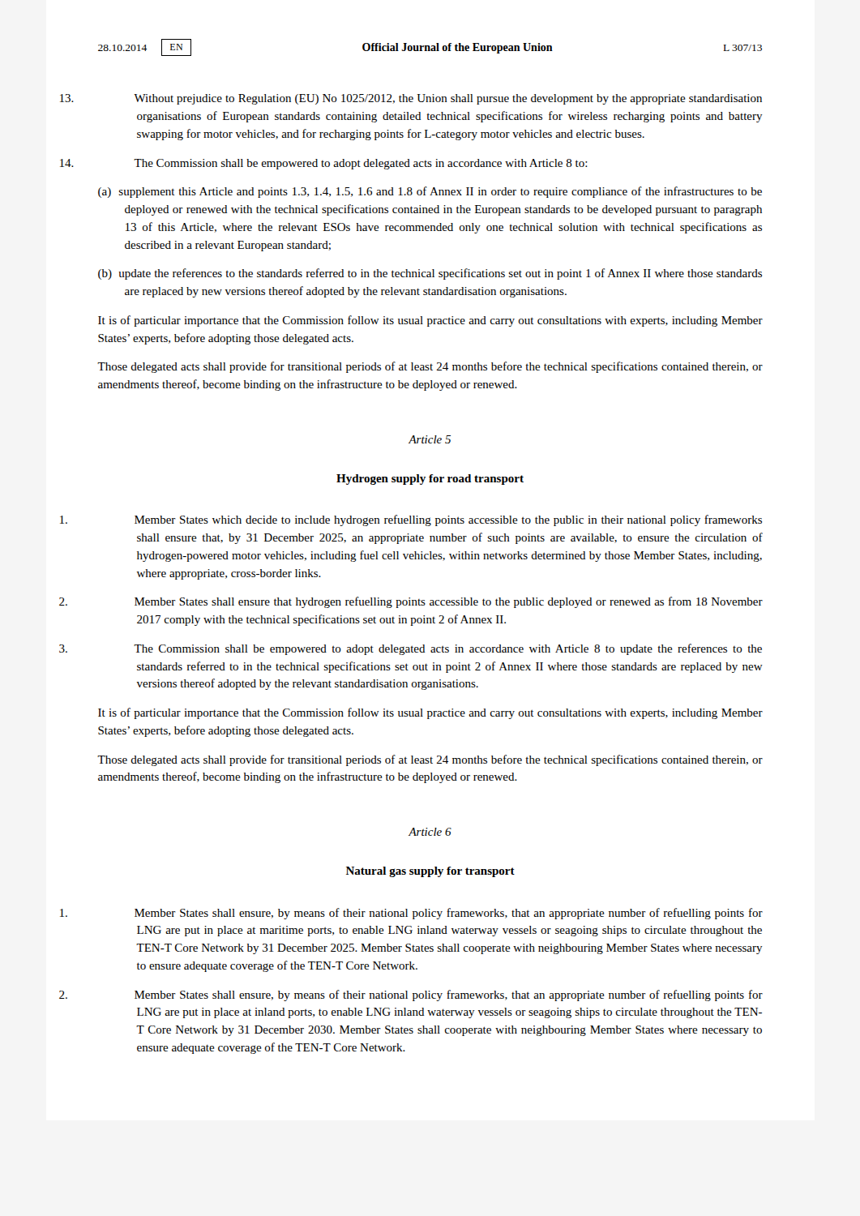28.10.2014 EN Official Journal of the European Union L 307/13
13. Without prejudice to Regulation (EU) No 1025/2012, the Union shall pursue the development by the appropriate standardisation organisations of European standards containing detailed technical specifications for wireless recharging points and battery swapping for motor vehicles, and for recharging points for L-category motor vehicles and electric buses.
14. The Commission shall be empowered to adopt delegated acts in accordance with Article 8 to:
(a) supplement this Article and points 1.3, 1.4, 1.5, 1.6 and 1.8 of Annex II in order to require compliance of the infrastructures to be deployed or renewed with the technical specifications contained in the European standards to be developed pursuant to paragraph 13 of this Article, where the relevant ESOs have recommended only one technical solution with technical specifications as described in a relevant European standard;
(b) update the references to the standards referred to in the technical specifications set out in point 1 of Annex II where those standards are replaced by new versions thereof adopted by the relevant standardisation organisations.
It is of particular importance that the Commission follow its usual practice and carry out consultations with experts, including Member States’ experts, before adopting those delegated acts.
Those delegated acts shall provide for transitional periods of at least 24 months before the technical specifications contained therein, or amendments thereof, become binding on the infrastructure to be deployed or renewed.
Article 5
Hydrogen supply for road transport
1. Member States which decide to include hydrogen refuelling points accessible to the public in their national policy frameworks shall ensure that, by 31 December 2025, an appropriate number of such points are available, to ensure the circulation of hydrogen-powered motor vehicles, including fuel cell vehicles, within networks determined by those Member States, including, where appropriate, cross-border links.
2. Member States shall ensure that hydrogen refuelling points accessible to the public deployed or renewed as from 18 November 2017 comply with the technical specifications set out in point 2 of Annex II.
3. The Commission shall be empowered to adopt delegated acts in accordance with Article 8 to update the references to the standards referred to in the technical specifications set out in point 2 of Annex II where those standards are replaced by new versions thereof adopted by the relevant standardisation organisations.
It is of particular importance that the Commission follow its usual practice and carry out consultations with experts, including Member States’ experts, before adopting those delegated acts.
Those delegated acts shall provide for transitional periods of at least 24 months before the technical specifications contained therein, or amendments thereof, become binding on the infrastructure to be deployed or renewed.
Article 6
Natural gas supply for transport
1. Member States shall ensure, by means of their national policy frameworks, that an appropriate number of refuelling points for LNG are put in place at maritime ports, to enable LNG inland waterway vessels or seagoing ships to circulate throughout the TEN-T Core Network by 31 December 2025. Member States shall cooperate with neighbouring Member States where necessary to ensure adequate coverage of the TEN-T Core Network.
2. Member States shall ensure, by means of their national policy frameworks, that an appropriate number of refuelling points for LNG are put in place at inland ports, to enable LNG inland waterway vessels or seagoing ships to circulate throughout the TEN-T Core Network by 31 December 2030. Member States shall cooperate with neighbouring Member States where necessary to ensure adequate coverage of the TEN-T Core Network.